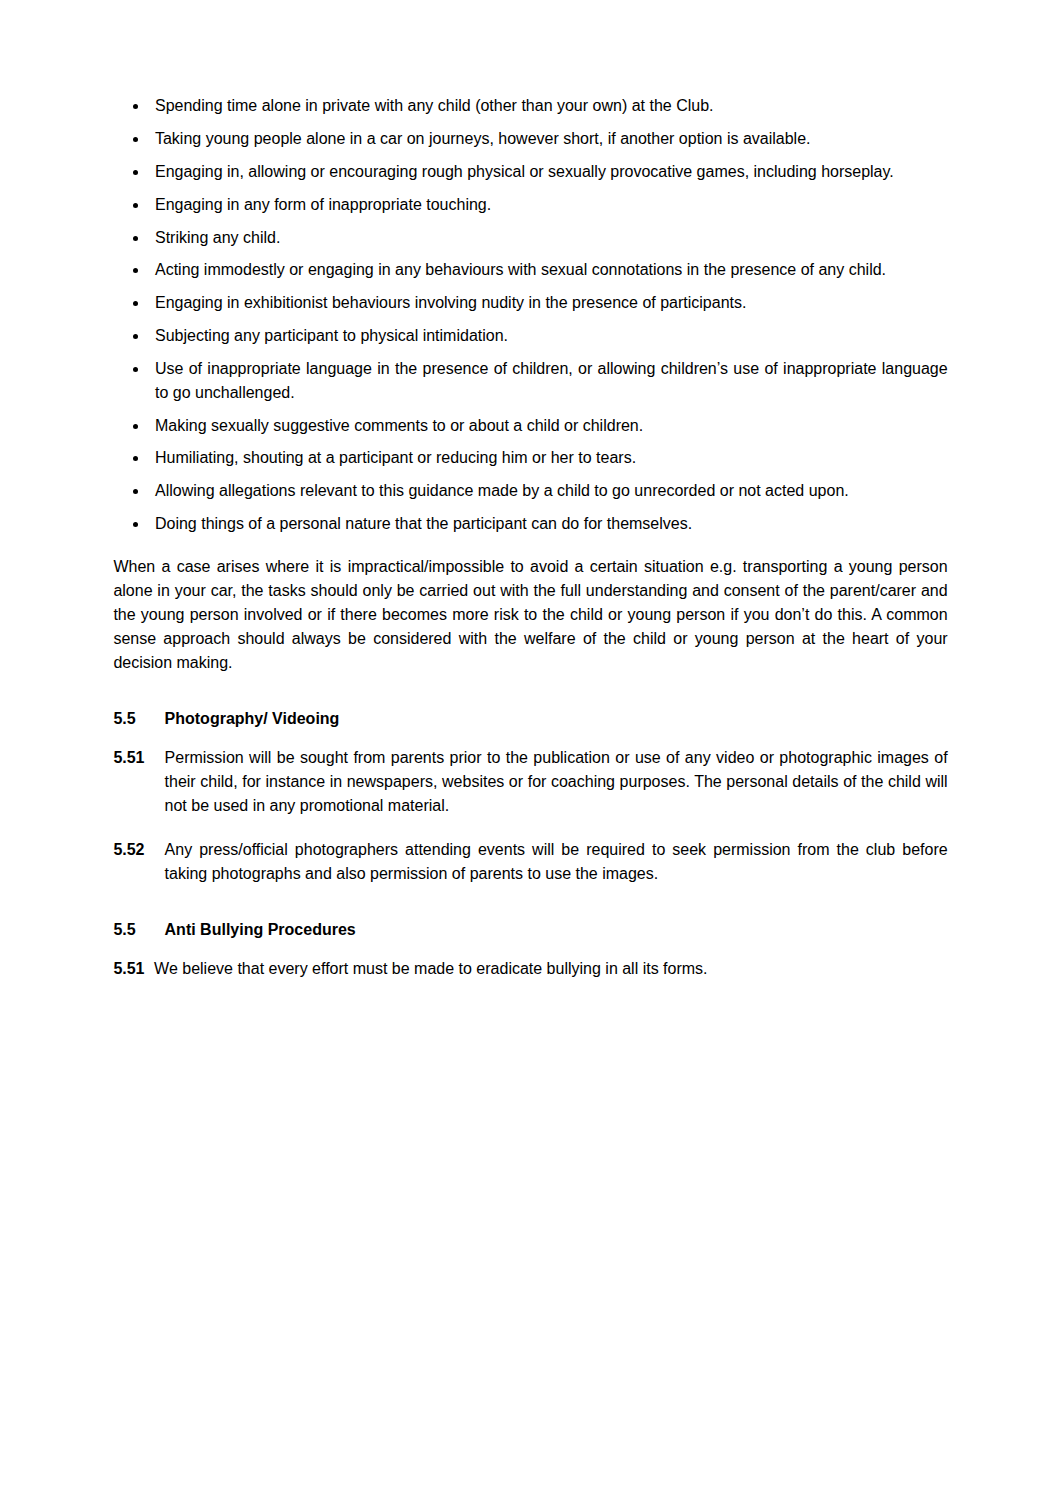Spending time alone in private with any child (other than your own) at the Club.
Taking young people alone in a car on journeys, however short, if another option is available.
Engaging in, allowing or encouraging rough physical or sexually provocative games, including horseplay.
Engaging in any form of inappropriate touching.
Striking any child.
Acting immodestly or engaging in any behaviours with sexual connotations in the presence of any child.
Engaging in exhibitionist behaviours involving nudity in the presence of participants.
Subjecting any participant to physical intimidation.
Use of inappropriate language in the presence of children, or allowing children’s use of inappropriate language to go unchallenged.
Making sexually suggestive comments to or about a child or children.
Humiliating, shouting at a participant or reducing him or her to tears.
Allowing allegations relevant to this guidance made by a child to go unrecorded or not acted upon.
Doing things of a personal nature that the participant can do for themselves.
When a case arises where it is impractical/impossible to avoid a certain situation e.g. transporting a young person alone in your car, the tasks should only be carried out with the full understanding and consent of the parent/carer and the young person involved or if there becomes more risk to the child or young person if you don’t do this. A common sense approach should always be considered with the welfare of the child or young person at the heart of your decision making.
5.5 Photography/ Videoing
5.51
Permission will be sought from parents prior to the publication or use of any video or photographic images of their child, for instance in newspapers, websites or for coaching purposes. The personal details of the child will not be used in any promotional material.
5.52
Any press/official photographers attending events will be required to seek permission from the club before taking photographs and also permission of parents to use the images.
5.5 Anti Bullying Procedures
5.51 We believe that every effort must be made to eradicate bullying in all its forms.